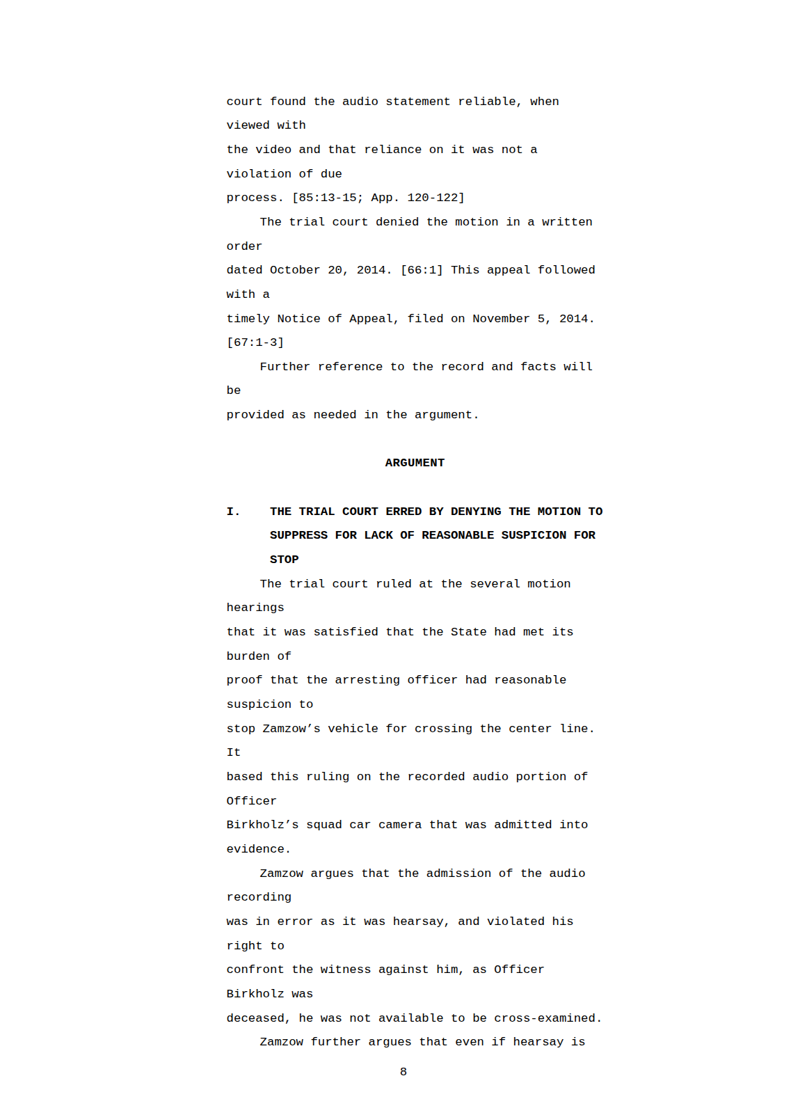court found the audio statement reliable, when viewed with
the video and that reliance on it was not a violation of due
process. [85:13-15; App. 120-122]
The trial court denied the motion in a written order
dated October 20, 2014. [66:1] This appeal followed with a
timely Notice of Appeal, filed on November 5, 2014. [67:1-3]
Further reference to the record and facts will be
provided as needed in the argument.
ARGUMENT
I.
THE TRIAL COURT ERRED BY DENYING THE MOTION TO
SUPPRESS FOR LACK OF REASONABLE SUSPICION FOR STOP
The trial court ruled at the several motion hearings
that it was satisfied that the State had met its burden of
proof that the arresting officer had reasonable suspicion to
stop Zamzow’s vehicle for crossing the center line. It
based this ruling on the recorded audio portion of Officer
Birkholz’s squad car camera that was admitted into evidence.
Zamzow argues that the admission of the audio recording
was in error as it was hearsay, and violated his right to
confront the witness against him, as Officer Birkholz was
deceased, he was not available to be cross-examined.
Zamzow further argues that even if hearsay is
8